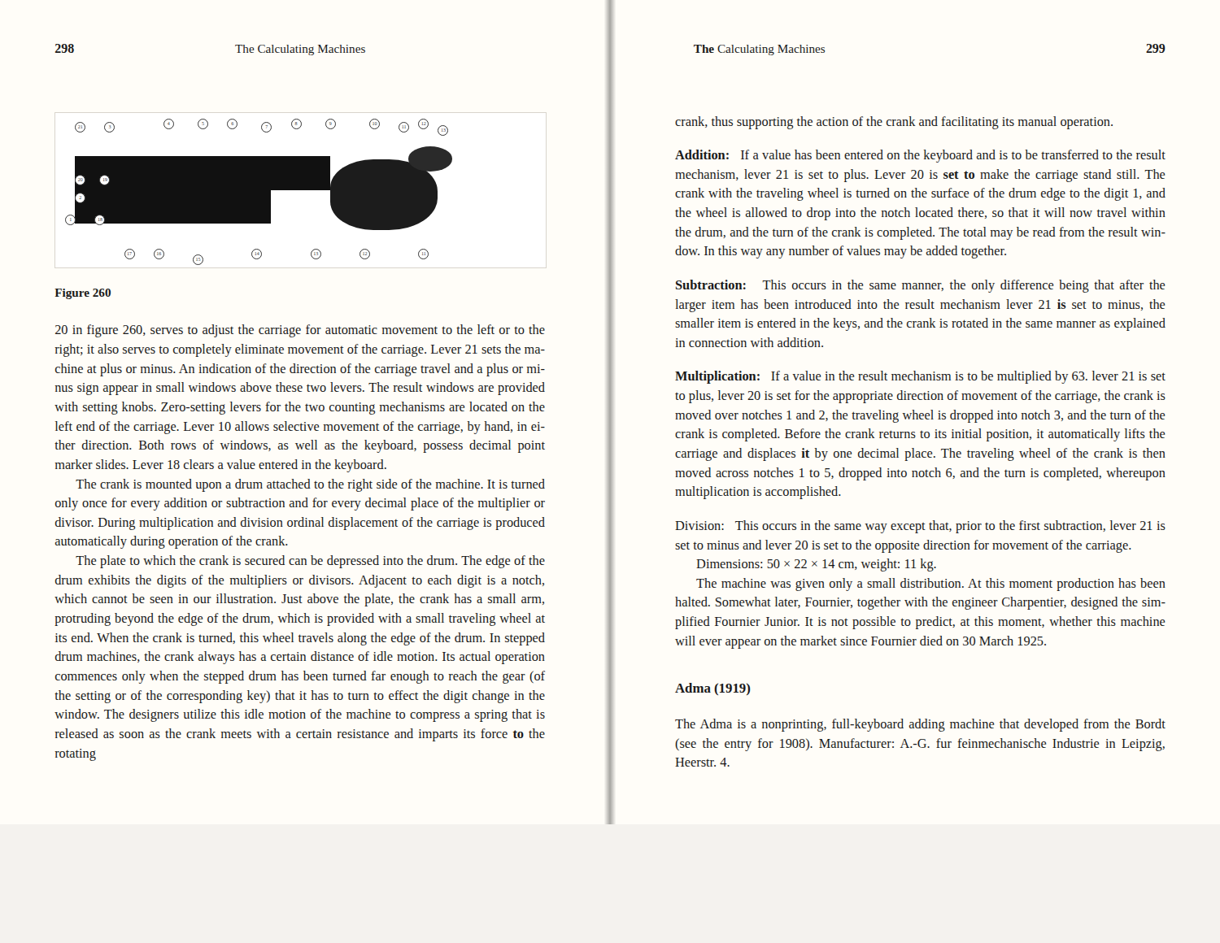298 The Calculating Machines
21 3 4 5 6 7 8 9 10 11 12 13 20 19 2 1 18 17 16 15 14 13 12 11
Figure 260
20 in figure 260, serves to adjust the carriage for automatic movement to the left or to the right; it also serves to completely eliminate movement of the carriage. Lever 21 sets the machine at plus or minus. An indication of the direction of the carriage travel and a plus or minus sign appear in small windows above these two levers. The result windows are provided with setting knobs. Zero-setting levers for the two counting mechanisms are located on the left end of the carriage. Lever 10 allows selective movement of the carriage, by hand, in either direction. Both rows of windows, as well as the keyboard, possess decimal point marker slides. Lever 18 clears a value entered in the keyboard.
The crank is mounted upon a drum attached to the right side of the machine. It is turned only once for every addition or subtraction and for every decimal place of the multiplier or divisor. During multiplication and division ordinal displacement of the carriage is produced automatically during operation of the crank.
The plate to which the crank is secured can be depressed into the drum. The edge of the drum exhibits the digits of the multipliers or divisors. Adjacent to each digit is a notch, which cannot be seen in our illustration. Just above the plate, the crank has a small arm, protruding beyond the edge of the drum, which is provided with a small traveling wheel at its end. When the crank is turned, this wheel travels along the edge of the drum. In stepped drum machines, the crank always has a certain distance of idle motion. Its actual operation commences only when the stepped drum has been turned far enough to reach the gear (of the setting or of the corresponding key) that it has to turn to effect the digit change in the window. The designers utilize this idle motion of the machine to compress a spring that is released as soon as the crank meets with a certain resistance and imparts its force to the rotating
The Calculating Machines 299
crank, thus supporting the action of the crank and facilitating its manual operation.
Addition: If a value has been entered on the keyboard and is to be transferred to the result mechanism, lever 21 is set to plus. Lever 20 is set to make the carriage stand still. The crank with the traveling wheel is turned on the surface of the drum edge to the digit 1, and the wheel is allowed to drop into the notch located there, so that it will now travel within the drum, and the turn of the crank is completed. The total may be read from the result window. In this way any number of values may be added together.
Subtraction: This occurs in the same manner, the only difference being that after the larger item has been introduced into the result mechanism lever 21 is set to minus, the smaller item is entered in the keys, and the crank is rotated in the same manner as explained in connection with addition.
Multiplication: If a value in the result mechanism is to be multiplied by 63. lever 21 is set to plus, lever 20 is set for the appropriate direction of movement of the carriage, the crank is moved over notches 1 and 2, the traveling wheel is dropped into notch 3, and the turn of the crank is completed. Before the crank returns to its initial position, it automatically lifts the carriage and displaces it by one decimal place. The traveling wheel of the crank is then moved across notches 1 to 5, dropped into notch 6, and the turn is completed, whereupon multiplication is accomplished.
Division: This occurs in the same way except that, prior to the first subtraction, lever 21 is set to minus and lever 20 is set to the opposite direction for movement of the carriage.
Dimensions: 50 × 22 × 14 cm, weight: 11 kg.
The machine was given only a small distribution. At this moment production has been halted. Somewhat later, Fournier, together with the engineer Charpentier, designed the simplified Fournier Junior. It is not possible to predict, at this moment, whether this machine will ever appear on the market since Fournier died on 30 March 1925.
Adma (1919)
The Adma is a nonprinting, full-keyboard adding machine that developed from the Bordt (see the entry for 1908). Manufacturer: A.-G. fur feinmechanische Industrie in Leipzig, Heerstr. 4.